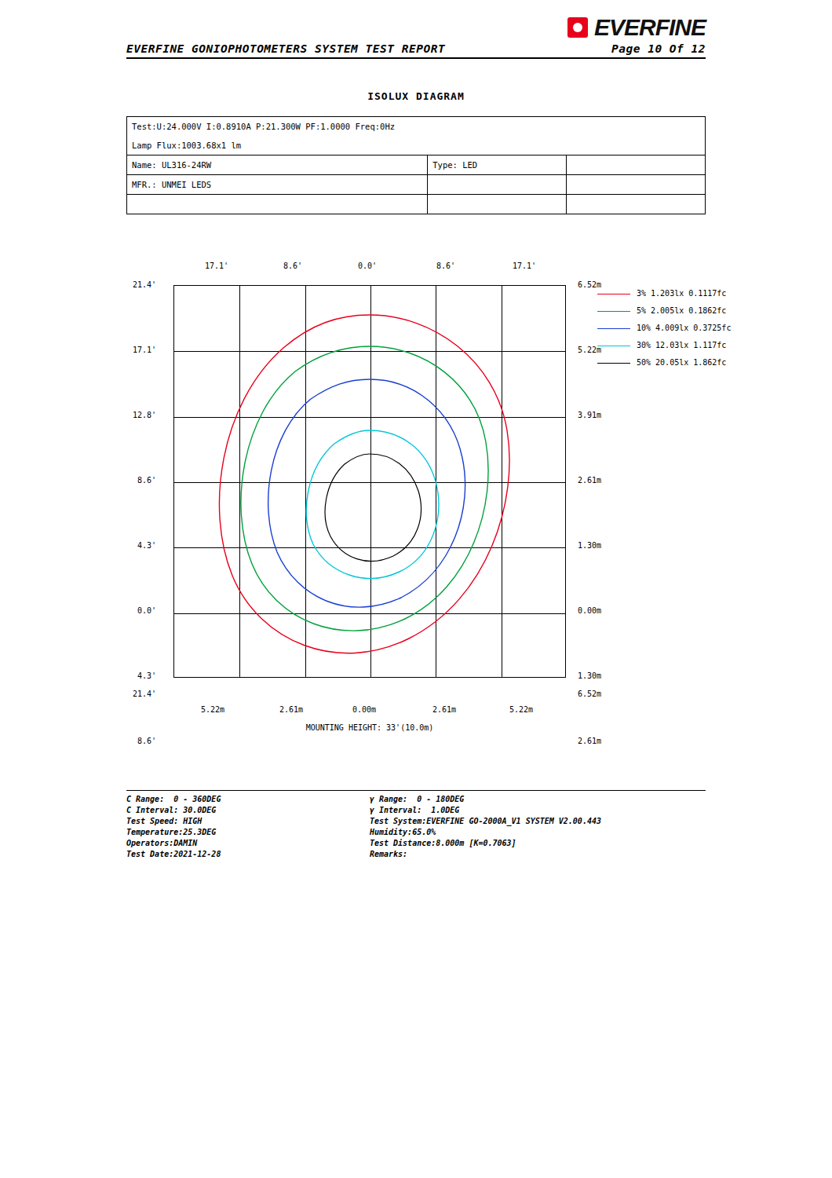EVERF INE
EVERFINE GONIOPHOTOMETERS SYSTEM TEST REPORT Page 10 Of 12
ISOLUX DIAGRAM
| Test:U:24.000V I:0.8910A P:21.300W PF:1.0000 Freq:0Hz |
| Lamp Flux:1003.68x1 lm |
| Name: UL316-24RW | Type: LED | |
| MFR.: UNMEI LEDS | | |
17.1'
8.6'
0.0'
8.6'
17.1'
21.4'
17.1'
12.8'
8.6'
4.3'
0.0'
4.3'
8.6'
6.52m
5.22m
3.91m
2.61m
1.30m
0.00m
1.30m
2.61m
21.4'
6.52m
5.22m
2.61m
0.00m
2.61m
5.22m
MOUNTING HEIGHT: 33'(10.0m)
3% 1.203lx 0.1117fc
5% 2.005lx 0.1862fc
10% 4.009lx 0.3725fc
30% 12.03lx 1.117fc
50% 20.05lx 1.862fc
| C Range: 0 - 360DEG | γ Range: 0 - 180DEG |
| C Interval: 30.0DEG | γ Interval: 1.0DEG |
| Test Speed: HIGH | Test System:EVERFINE GO-2000A_V1 SYSTEM V2.00.443 |
| Temperature:25.3DEG | Humidity:65.0% |
| Operators:DAMIN | Test Distance:8.000m [K=0.7063] |
| Test Date:2021-12-28 | Remarks: |